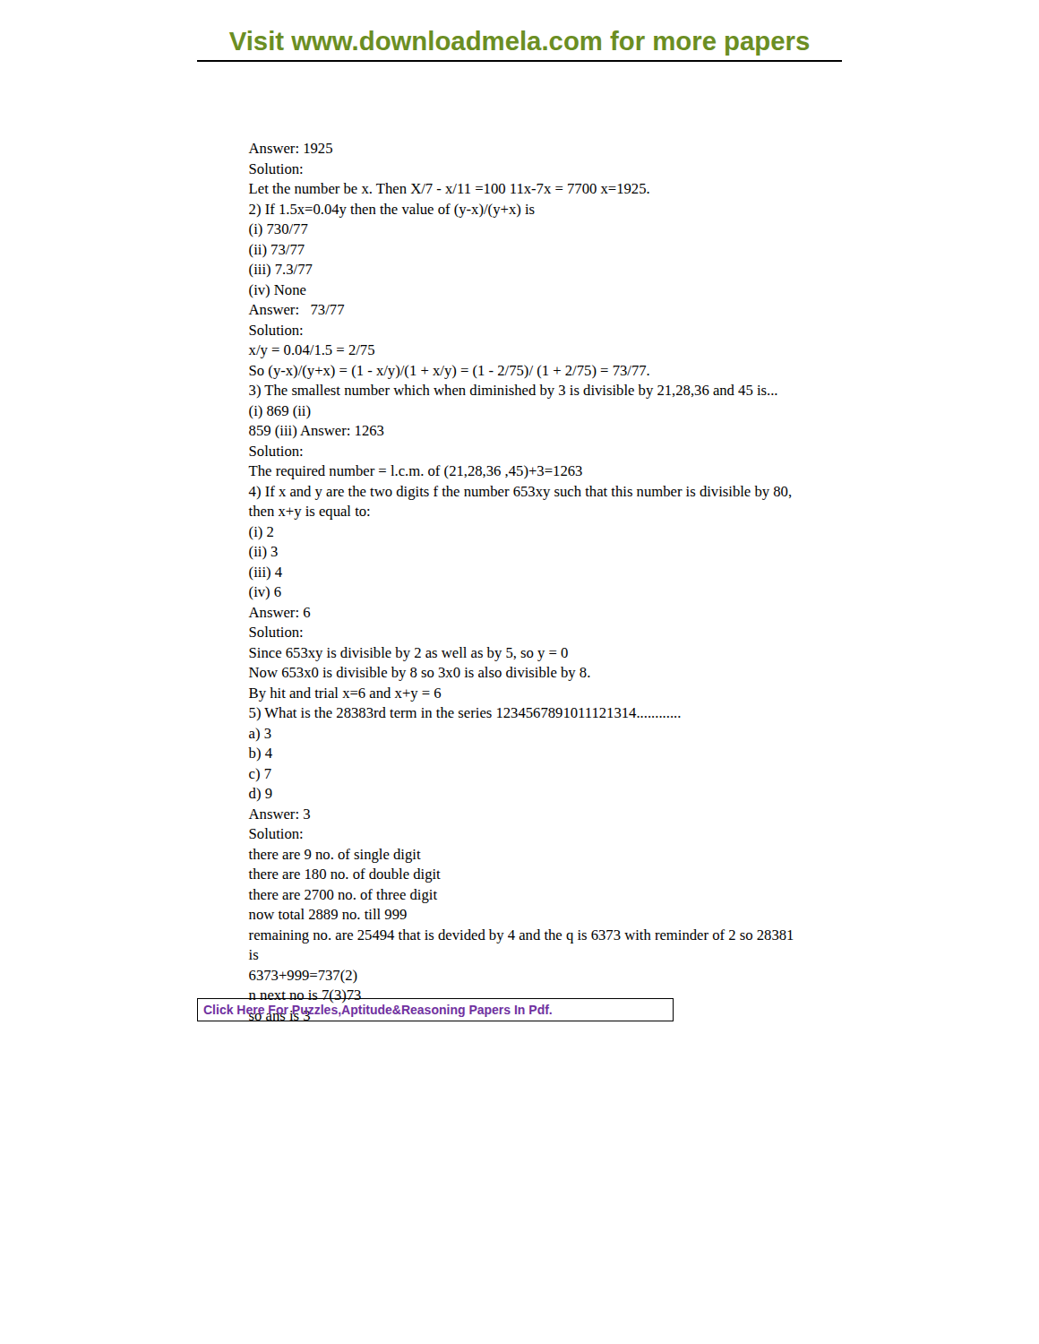Visit www.downloadmela.com for more papers
Answer: 1925
Solution:
Let the number be x. Then X/7 - x/11 =100 11x-7x = 7700 x=1925.
2) If 1.5x=0.04y then the value of (y-x)/(y+x) is
(i) 730/77
(ii) 73/77
(iii) 7.3/77
(iv) None
Answer: 73/77
Solution:
x/y = 0.04/1.5 = 2/75
So (y-x)/(y+x) = (1 - x/y)/(1 + x/y) = (1 - 2/75)/ (1 + 2/75) = 73/77.
3) The smallest number which when diminished by 3 is divisible by 21,28,36 and 45 is...
(i) 869 (ii)
859 (iii) Answer: 1263
Solution:
The required number = l.c.m. of (21,28,36 ,45)+3=1263
4) If x and y are the two digits f the number 653xy such that this number is divisible by 80,
then x+y is equal to:
(i) 2
(ii) 3
(iii) 4
(iv) 6
Answer: 6
Solution:
Since 653xy is divisible by 2 as well as by 5, so y = 0
Now 653x0 is divisible by 8 so 3x0 is also divisible by 8.
By hit and trial x=6 and x+y = 6
5) What is the 28383rd term in the series 1234567891011121314............
a) 3
b) 4
c) 7
d) 9
Answer: 3
Solution:
there are 9 no. of single digit
there are 180 no. of double digit
there are 2700 no. of three digit
now total 2889 no. till 999
remaining no. are 25494 that is devided by 4 and the q is 6373 with reminder of 2 so 28381 is
6373+999=737(2)
n next no is 7(3)73
so ans is 3
Click Here For Puzzles,Aptitude&Reasoning Papers In Pdf.